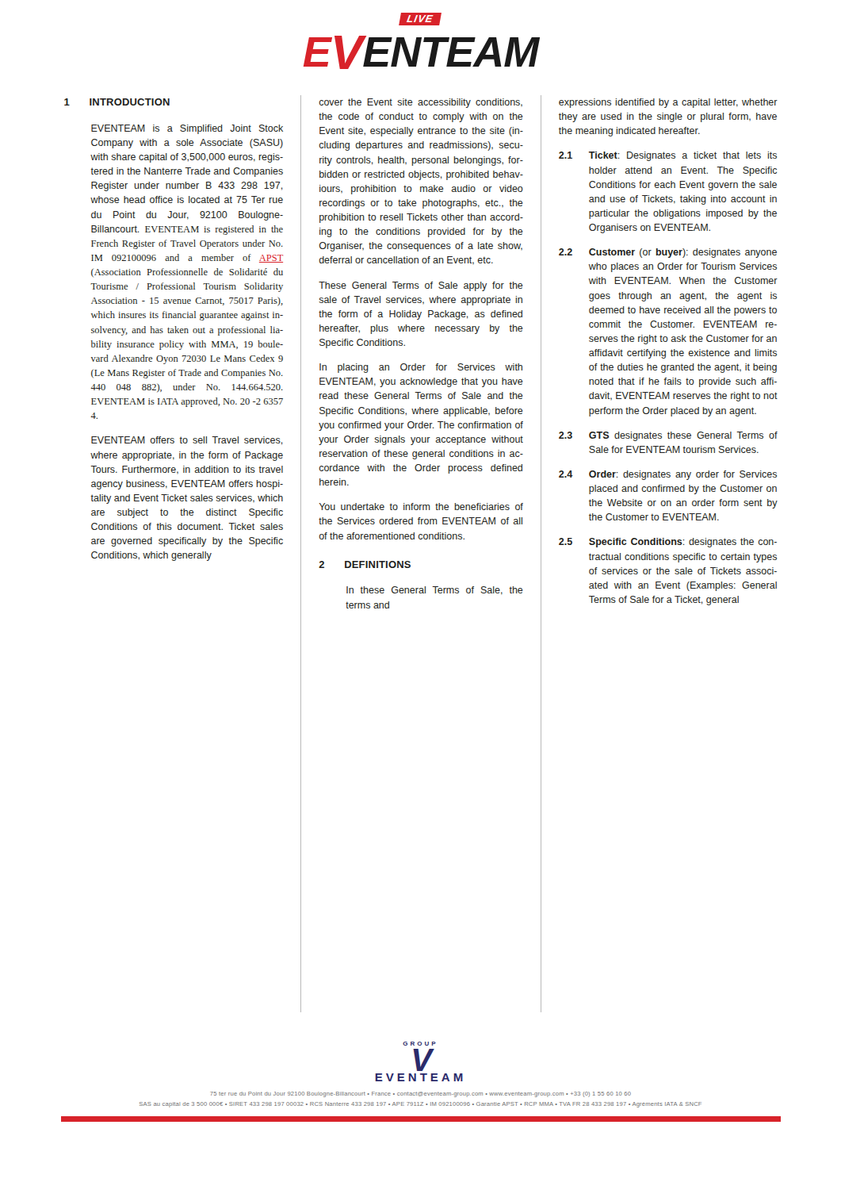LIVE EVENTEAM
1 INTRODUCTION
EVENTEAM is a Simplified Joint Stock Company with a sole Associate (SASU) with share capital of 3,500,000 euros, registered in the Nanterre Trade and Companies Register under number B 433 298 197, whose head office is located at 75 Ter rue du Point du Jour, 92100 Boulogne-Billancourt. EVENTEAM is registered in the French Register of Travel Operators under No. IM 092100096 and a member of APST (Association Professionnelle de Solidarité du Tourisme / Professional Tourism Solidarity Association - 15 avenue Carnot, 75017 Paris), which insures its financial guarantee against insolvency, and has taken out a professional liability insurance policy with MMA, 19 boulevard Alexandre Oyon 72030 Le Mans Cedex 9 (Le Mans Register of Trade and Companies No. 440 048 882), under No. 144.664.520. EVENTEAM is IATA approved, No. 20 -2 6357 4.
EVENTEAM offers to sell Travel services, where appropriate, in the form of Package Tours. Furthermore, in addition to its travel agency business, EVENTEAM offers hospitality and Event Ticket sales services, which are subject to the distinct Specific Conditions of this document. Ticket sales are governed specifically by the Specific Conditions, which generally
cover the Event site accessibility conditions, the code of conduct to comply with on the Event site, especially entrance to the site (including departures and readmissions), security controls, health, personal belongings, forbidden or restricted objects, prohibited behaviours, prohibition to make audio or video recordings or to take photographs, etc., the prohibition to resell Tickets other than according to the conditions provided for by the Organiser, the consequences of a late show, deferral or cancellation of an Event, etc.
These General Terms of Sale apply for the sale of Travel services, where appropriate in the form of a Holiday Package, as defined hereafter, plus where necessary by the Specific Conditions.
In placing an Order for Services with EVENTEAM, you acknowledge that you have read these General Terms of Sale and the Specific Conditions, where applicable, before you confirmed your Order. The confirmation of your Order signals your acceptance without reservation of these general conditions in accordance with the Order process defined herein.
You undertake to inform the beneficiaries of the Services ordered from EVENTEAM of all of the aforementioned conditions.
2 DEFINITIONS
In these General Terms of Sale, the terms and
expressions identified by a capital letter, whether they are used in the single or plural form, have the meaning indicated hereafter.
2.1 Ticket: Designates a ticket that lets its holder attend an Event. The Specific Conditions for each Event govern the sale and use of Tickets, taking into account in particular the obligations imposed by the Organisers on EVENTEAM.
2.2 Customer (or buyer): designates anyone who places an Order for Tourism Services with EVENTEAM. When the Customer goes through an agent, the agent is deemed to have received all the powers to commit the Customer. EVENTEAM reserves the right to ask the Customer for an affidavit certifying the existence and limits of the duties he granted the agent, it being noted that if he fails to provide such affidavit, EVENTEAM reserves the right to not perform the Order placed by an agent.
2.3 GTS designates these General Terms of Sale for EVENTEAM tourism Services.
2.4 Order: designates any order for Services placed and confirmed by the Customer on the Website or on an order form sent by the Customer to EVENTEAM.
2.5 Specific Conditions: designates the contractual conditions specific to certain types of services or the sale of Tickets associated with an Event (Examples: General Terms of Sale for a Ticket, general
GROUP V EVENTEAM
75 ter rue du Point du Jour 92100 Boulogne-Billancourt • France • contact@eventeam-group.com • www.eventeam-group.com • +33 (0) 1 55 60 10 60
SAS au capital de 3 500 000€ • SIRET 433 298 197 00032 • RCS Nanterre 433 298 197 • APE 7911Z • IM 092100096 • Garantie APST • RCP MMA • TVA FR 28 433 298 197 • Agréments IATA & SNCF